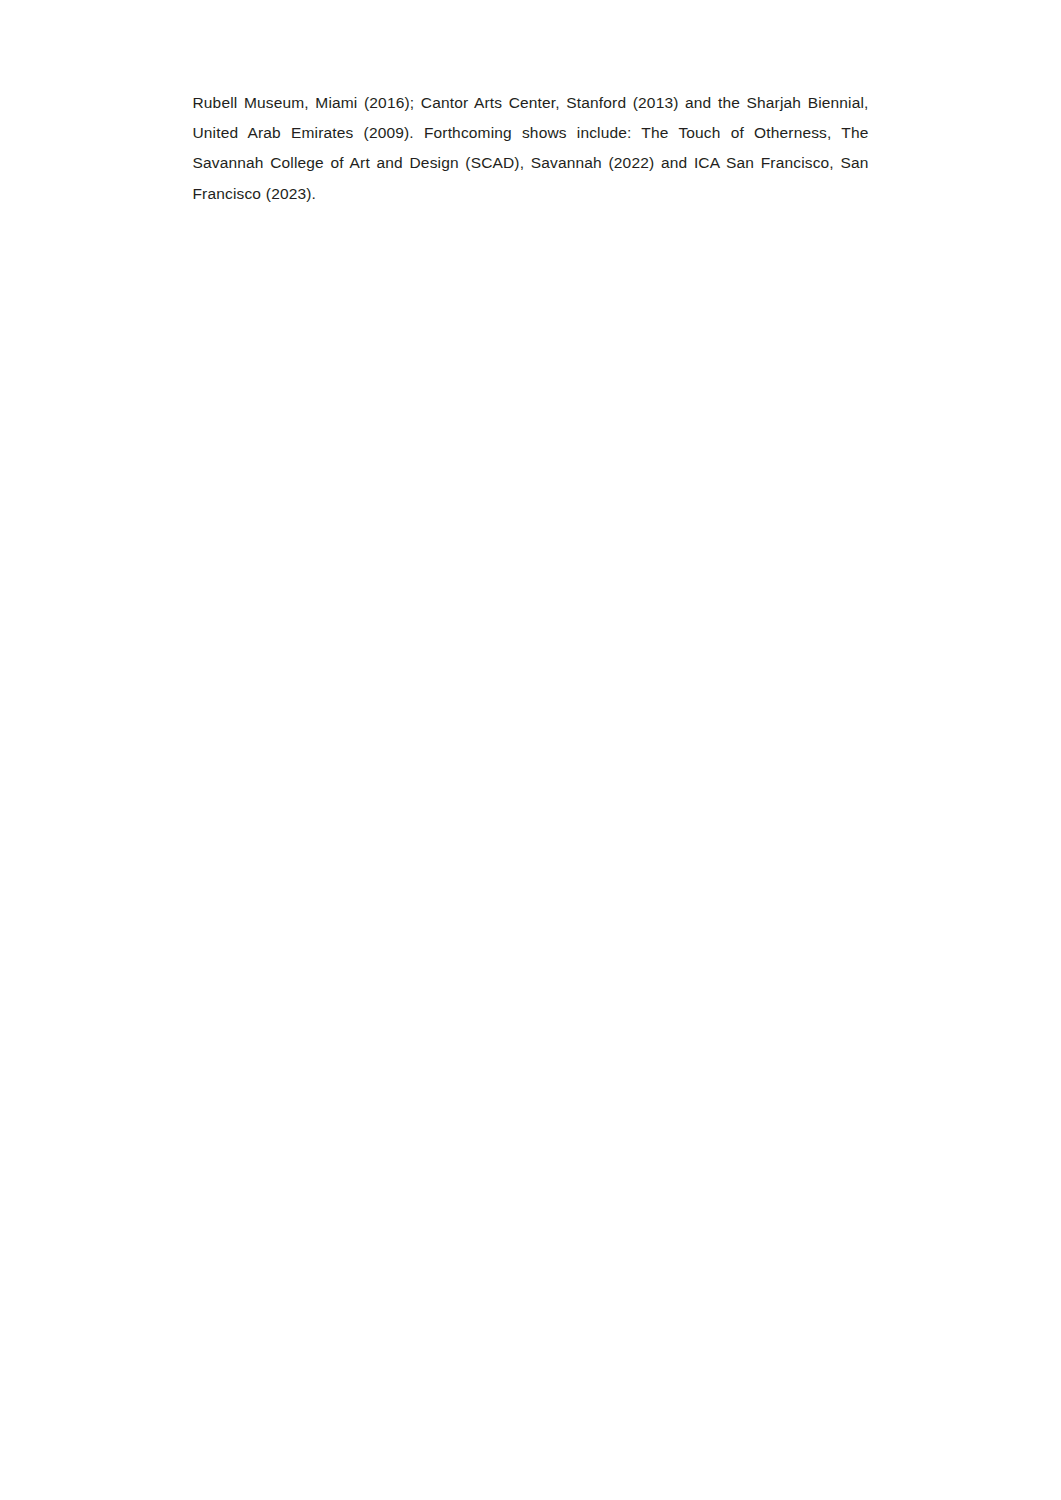Rubell Museum, Miami (2016); Cantor Arts Center, Stanford (2013) and the Sharjah Biennial, United Arab Emirates (2009). Forthcoming shows include: The Touch of Otherness, The Savannah College of Art and Design (SCAD), Savannah (2022) and ICA San Francisco, San Francisco (2023).